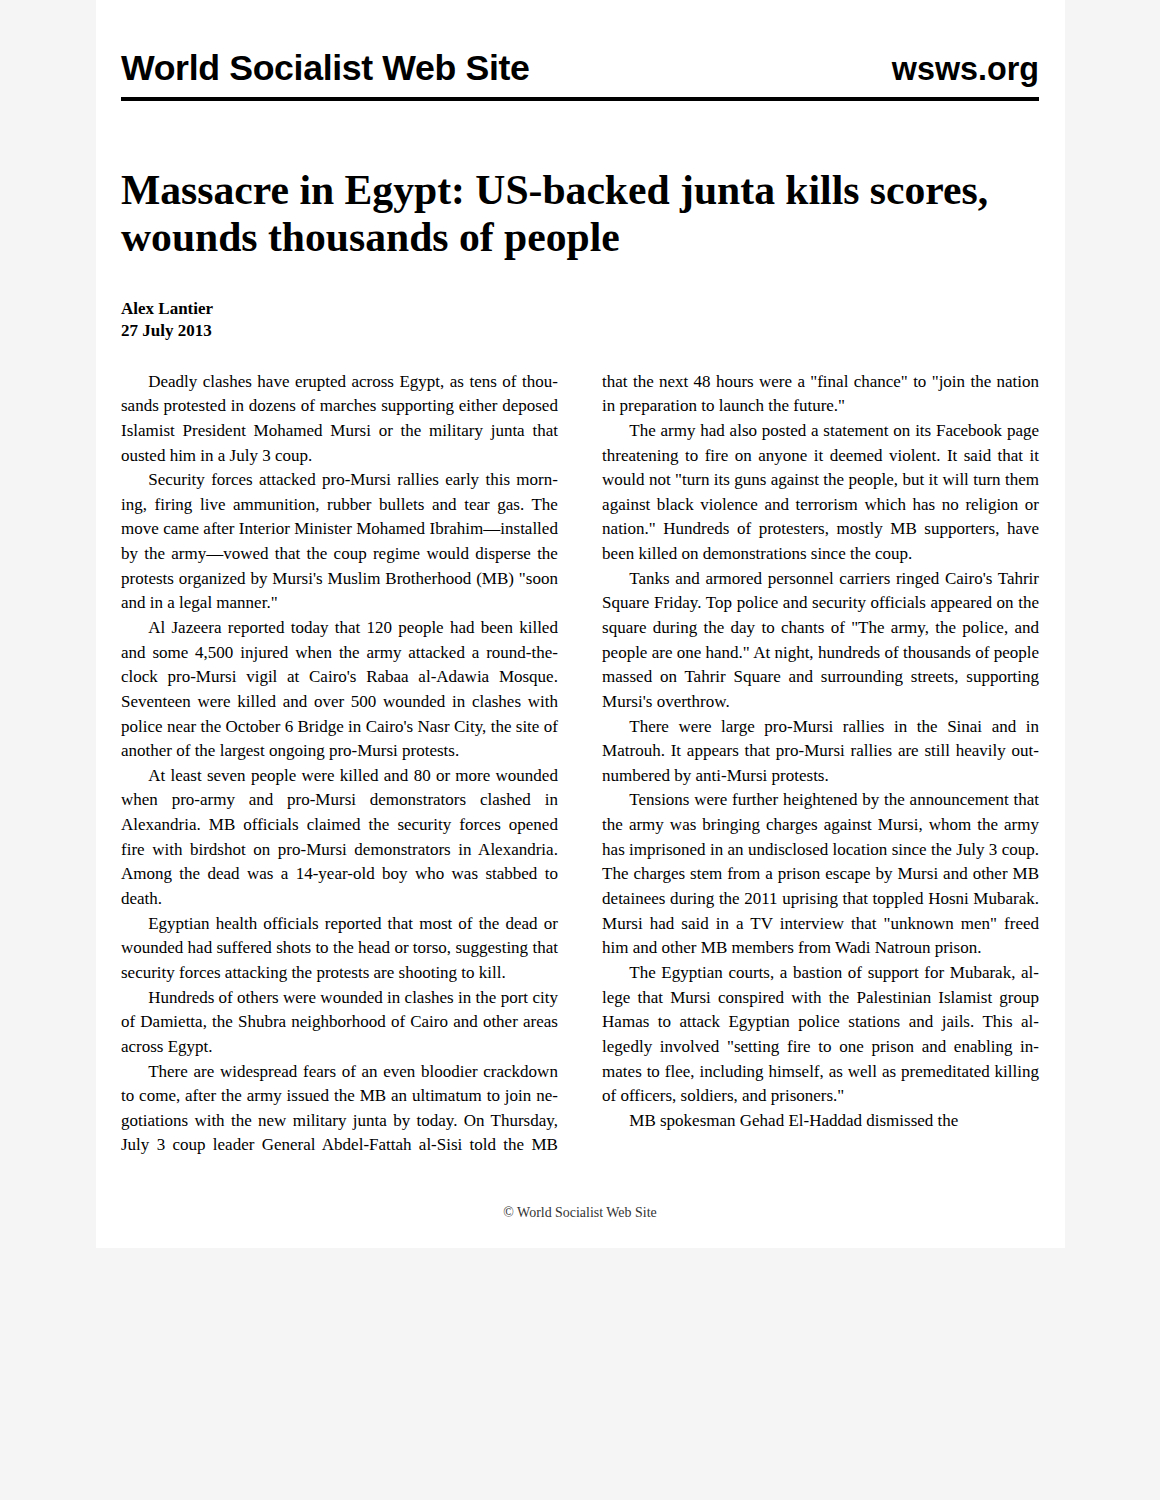World Socialist Web Site
wsws.org
Massacre in Egypt: US-backed junta kills scores, wounds thousands of people
Alex Lantier27 July 2013
Deadly clashes have erupted across Egypt, as tens of thousands protested in dozens of marches supporting either deposed Islamist President Mohamed Mursi or the military junta that ousted him in a July 3 coup.
Security forces attacked pro-Mursi rallies early this morning, firing live ammunition, rubber bullets and tear gas. The move came after Interior Minister Mohamed Ibrahim—installed by the army—vowed that the coup regime would disperse the protests organized by Mursi's Muslim Brotherhood (MB) "soon and in a legal manner."
Al Jazeera reported today that 120 people had been killed and some 4,500 injured when the army attacked a round-the-clock pro-Mursi vigil at Cairo's Rabaa al-Adawia Mosque. Seventeen were killed and over 500 wounded in clashes with police near the October 6 Bridge in Cairo's Nasr City, the site of another of the largest ongoing pro-Mursi protests.
At least seven people were killed and 80 or more wounded when pro-army and pro-Mursi demonstrators clashed in Alexandria. MB officials claimed the security forces opened fire with birdshot on pro-Mursi demonstrators in Alexandria. Among the dead was a 14-year-old boy who was stabbed to death.
Egyptian health officials reported that most of the dead or wounded had suffered shots to the head or torso, suggesting that security forces attacking the protests are shooting to kill.
Hundreds of others were wounded in clashes in the port city of Damietta, the Shubra neighborhood of Cairo and other areas across Egypt.
There are widespread fears of an even bloodier crackdown to come, after the army issued the MB an ultimatum to join negotiations with the new military junta by today. On Thursday, July 3 coup leader General Abdel-Fattah al-Sisi told the MB that the next 48 hours were a "final chance" to "join the nation in preparation to launch the future."
The army had also posted a statement on its Facebook page threatening to fire on anyone it deemed violent. It said that it would not "turn its guns against the people, but it will turn them against black violence and terrorism which has no religion or nation." Hundreds of protesters, mostly MB supporters, have been killed on demonstrations since the coup.
Tanks and armored personnel carriers ringed Cairo's Tahrir Square Friday. Top police and security officials appeared on the square during the day to chants of "The army, the police, and people are one hand." At night, hundreds of thousands of people massed on Tahrir Square and surrounding streets, supporting Mursi's overthrow.
There were large pro-Mursi rallies in the Sinai and in Matrouh. It appears that pro-Mursi rallies are still heavily outnumbered by anti-Mursi protests.
Tensions were further heightened by the announcement that the army was bringing charges against Mursi, whom the army has imprisoned in an undisclosed location since the July 3 coup. The charges stem from a prison escape by Mursi and other MB detainees during the 2011 uprising that toppled Hosni Mubarak. Mursi had said in a TV interview that "unknown men" freed him and other MB members from Wadi Natroun prison.
The Egyptian courts, a bastion of support for Mubarak, allege that Mursi conspired with the Palestinian Islamist group Hamas to attack Egyptian police stations and jails. This allegedly involved "setting fire to one prison and enabling inmates to flee, including himself, as well as premeditated killing of officers, soldiers, and prisoners."
MB spokesman Gehad El-Haddad dismissed the
© World Socialist Web Site